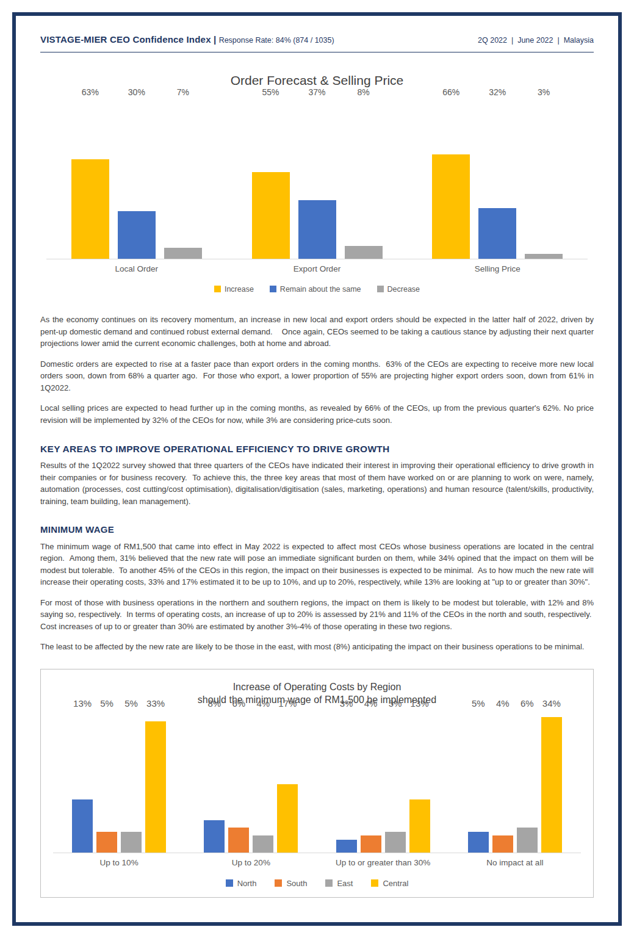VISTAGE-MIER CEO Confidence Index | Response Rate: 84% (874 / 1035)
2Q 2022 | June 2022 | Malaysia
Order Forecast & Selling Price
63%
30%
7%
55%
37%
8%
66%
32%
3%
Local Order Export Order Selling Price
Increase Remain about the same Decrease
As the economy continues on its recovery momentum, an increase in new local and export orders should be expected in the latter half of 2022, driven by pent-up domestic demand and continued robust external demand. Once again, CEOs seemed to be taking a cautious stance by adjusting their next quarter projections lower amid the current economic challenges, both at home and abroad.
Domestic orders are expected to rise at a faster pace than export orders in the coming months. 63% of the CEOs are expecting to receive more new local orders soon, down from 68% a quarter ago. For those who export, a lower proportion of 55% are projecting higher export orders soon, down from 61% in 1Q2022.
Local selling prices are expected to head further up in the coming months, as revealed by 66% of the CEOs, up from the previous quarter's 62%. No price revision will be implemented by 32% of the CEOs for now, while 3% are considering price-cuts soon.
Key Areas to Improve Operational Efficiency to Drive Growth
Results of the 1Q2022 survey showed that three quarters of the CEOs have indicated their interest in improving their operational efficiency to drive growth in their companies or for business recovery. To achieve this, the three key areas that most of them have worked on or are planning to work on were, namely, automation (processes, cost cutting/cost optimisation), digitalisation/digitisation (sales, marketing, operations) and human resource (talent/skills, productivity, training, team building, lean management).
Minimum Wage
The minimum wage of RM1,500 that came into effect in May 2022 is expected to affect most CEOs whose business operations are located in the central region. Among them, 31% believed that the new rate will pose an immediate significant burden on them, while 34% opined that the impact on them will be modest but tolerable. To another 45% of the CEOs in this region, the impact on their businesses is expected to be minimal. As to how much the new rate will increase their operating costs, 33% and 17% estimated it to be up to 10%, and up to 20%, respectively, while 13% are looking at "up to or greater than 30%".
For most of those with business operations in the northern and southern regions, the impact on them is likely to be modest but tolerable, with 12% and 8% saying so, respectively. In terms of operating costs, an increase of up to 20% is assessed by 21% and 11% of the CEOs in the north and south, respectively. Cost increases of up to or greater than 30% are estimated by another 3%-4% of those operating in these two regions.
The least to be affected by the new rate are likely to be those in the east, with most (8%) anticipating the impact on their business operations to be minimal.
Increase of Operating Costs by Region
should the minimum wage of RM1,500 be implemented
13%
5%
5%
33%
8%
6%
4%
17%
3%
4%
5%
13%
5%
4%
6%
34%
Up to 10% Up to 20% Up to or greater than 30% No impact at all
North South East Central